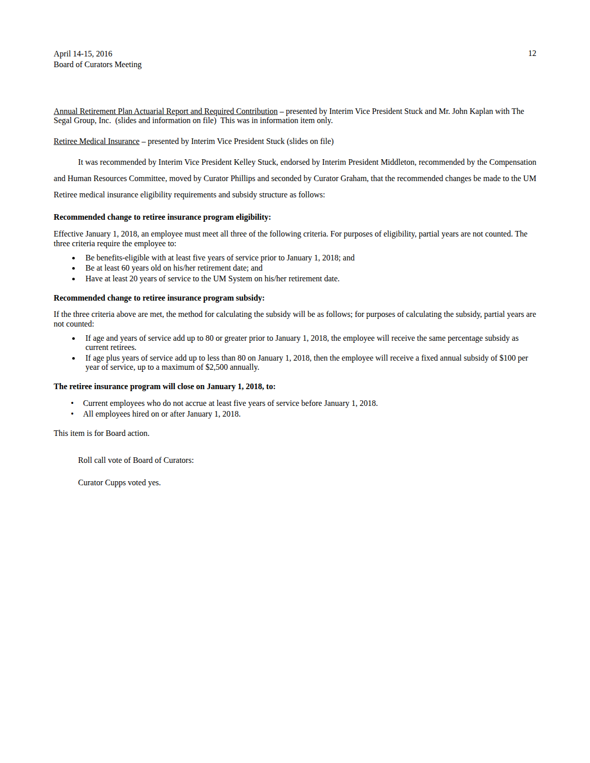April 14-15, 2016
Board of Curators Meeting
12
Annual Retirement Plan Actuarial Report and Required Contribution – presented by Interim Vice President Stuck and Mr. John Kaplan with The Segal Group, Inc. (slides and information on file) This was in information item only.
Retiree Medical Insurance – presented by Interim Vice President Stuck (slides on file)
It was recommended by Interim Vice President Kelley Stuck, endorsed by Interim President Middleton, recommended by the Compensation and Human Resources Committee, moved by Curator Phillips and seconded by Curator Graham, that the recommended changes be made to the UM Retiree medical insurance eligibility requirements and subsidy structure as follows:
Recommended change to retiree insurance program eligibility:
Effective January 1, 2018, an employee must meet all three of the following criteria. For purposes of eligibility, partial years are not counted. The three criteria require the employee to:
Be benefits-eligible with at least five years of service prior to January 1, 2018; and
Be at least 60 years old on his/her retirement date; and
Have at least 20 years of service to the UM System on his/her retirement date.
Recommended change to retiree insurance program subsidy:
If the three criteria above are met, the method for calculating the subsidy will be as follows; for purposes of calculating the subsidy, partial years are not counted:
If age and years of service add up to 80 or greater prior to January 1, 2018, the employee will receive the same percentage subsidy as current retirees.
If age plus years of service add up to less than 80 on January 1, 2018, then the employee will receive a fixed annual subsidy of $100 per year of service, up to a maximum of $2,500 annually.
The retiree insurance program will close on January 1, 2018, to:
Current employees who do not accrue at least five years of service before January 1, 2018.
All employees hired on or after January 1, 2018.
This item is for Board action.
Roll call vote of Board of Curators:
Curator Cupps voted yes.